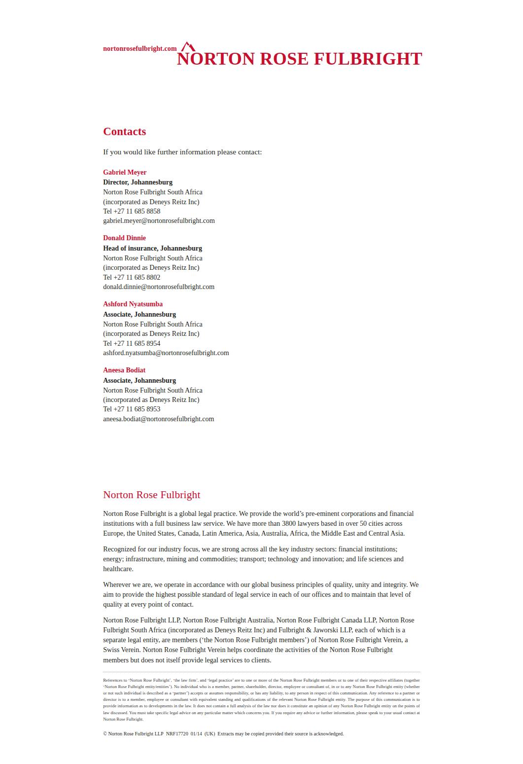nortonrosefulbright.com
NORTON ROSE FULBRIGHT
Contacts
If you would like further information please contact:
Gabriel Meyer
Director, Johannesburg
Norton Rose Fulbright South Africa (incorporated as Deneys Reitz Inc) Tel +27 11 685 8858 gabriel.meyer@nortonrosefulbright.com
Donald Dinnie
Head of insurance, Johannesburg
Norton Rose Fulbright South Africa (incorporated as Deneys Reitz Inc) Tel +27 11 685 8802 donald.dinnie@nortonrosefulbright.com
Ashford Nyatsumba
Associate, Johannesburg
Norton Rose Fulbright South Africa (incorporated as Deneys Reitz Inc) Tel +27 11 685 8954 ashford.nyatsumba@nortonrosefulbright.com
Aneesa Bodiat
Associate, Johannesburg
Norton Rose Fulbright South Africa (incorporated as Deneys Reitz Inc) Tel +27 11 685 8953 aneesa.bodiat@nortonrosefulbright.com
Norton Rose Fulbright
Norton Rose Fulbright is a global legal practice. We provide the world’s pre-eminent corporations and financial institutions with a full business law service. We have more than 3800 lawyers based in over 50 cities across Europe, the United States, Canada, Latin America, Asia, Australia, Africa, the Middle East and Central Asia.
Recognized for our industry focus, we are strong across all the key industry sectors: financial institutions; energy; infrastructure, mining and commodities; transport; technology and innovation; and life sciences and healthcare.
Wherever we are, we operate in accordance with our global business principles of quality, unity and integrity. We aim to provide the highest possible standard of legal service in each of our offices and to maintain that level of quality at every point of contact.
Norton Rose Fulbright LLP, Norton Rose Fulbright Australia, Norton Rose Fulbright Canada LLP, Norton Rose Fulbright South Africa (incorporated as Deneys Reitz Inc) and Fulbright & Jaworski LLP, each of which is a separate legal entity, are members (‘the Norton Rose Fulbright members’) of Norton Rose Fulbright Verein, a Swiss Verein. Norton Rose Fulbright Verein helps coordinate the activities of the Norton Rose Fulbright members but does not itself provide legal services to clients.
References to ‘Norton Rose Fulbright’, ‘the law firm’, and ‘legal practice’ are to one or more of the Norton Rose Fulbright members or to one of their respective affiliates (together ‘Norton Rose Fulbright entity/entities’). No individual who is a member, partner, shareholder, director, employee or consultant of, in or to any Norton Rose Fulbright entity (whether or not such individual is described as a ‘partner’) accepts or assumes responsibility, or has any liability, to any person in respect of this communication. Any reference to a partner or director is to a member, employee or consultant with equivalent standing and qualifications of the relevant Norton Rose Fulbright entity. The purpose of this communication is to provide information as to developments in the law. It does not contain a full analysis of the law nor does it constitute an opinion of any Norton Rose Fulbright entity on the points of law discussed. You must take specific legal advice on any particular matter which concerns you. If you require any advice or further information, please speak to your usual contact at Norton Rose Fulbright.
© Norton Rose Fulbright LLP NRF17720 01/14 (UK) Extracts may be copied provided their source is acknowledged.